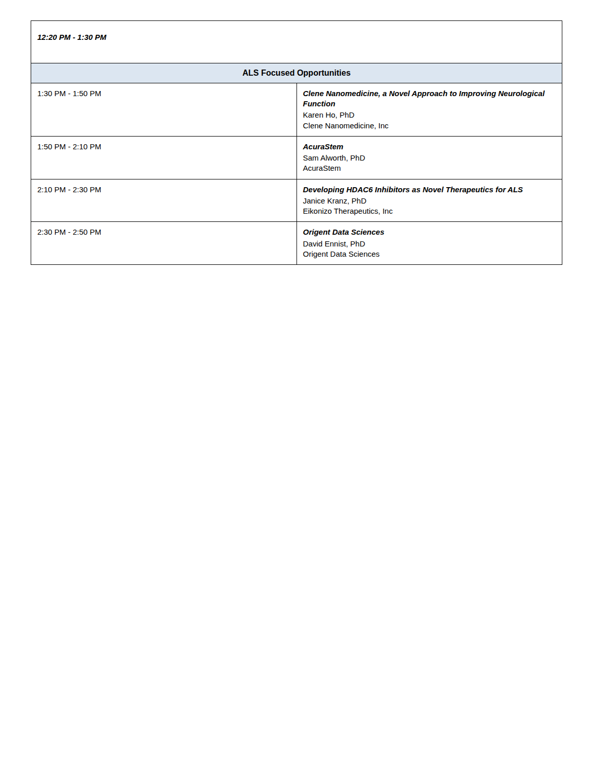| 12:20 PM - 1:30 PM |
| ALS Focused Opportunities |
| 1:30 PM - 1:50 PM | Clene Nanomedicine, a Novel Approach to Improving Neurological Function Karen Ho, PhD Clene Nanomedicine, Inc |
| 1:50 PM - 2:10 PM | AcuraStem Sam Alworth, PhD AcuraStem |
| 2:10 PM - 2:30 PM | Developing HDAC6 Inhibitors as Novel Therapeutics for ALS Janice Kranz, PhD Eikonizo Therapeutics, Inc |
| 2:30 PM - 2:50 PM | Origent Data Sciences David Ennist, PhD Origent Data Sciences |